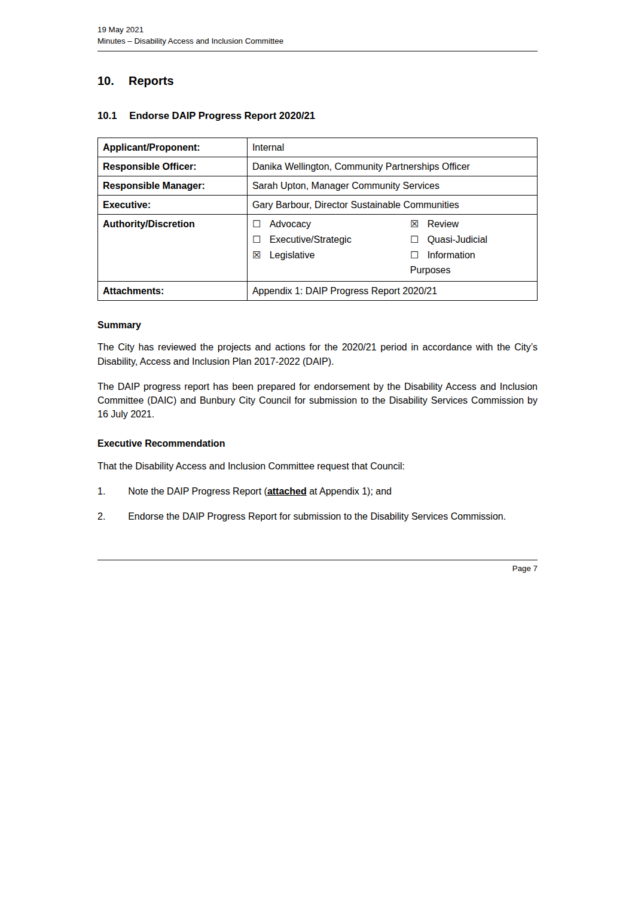19 May 2021
Minutes – Disability Access and Inclusion Committee
10. Reports
10.1 Endorse DAIP Progress Report 2020/21
| Applicant/Proponent: | Internal |
| Responsible Officer: | Danika Wellington, Community Partnerships Officer |
| Responsible Manager: | Sarah Upton, Manager Community Services |
| Executive: | Gary Barbour, Director Sustainable Communities |
| Authority/Discretion | / ☐ / Advocacy / ☒ / Review / / ☐ / Executive/Strategic / ☐ / Quasi-Judicial / / ☒ / Legislative / ☐ / Information / / / / Purposes / |
| Attachments: | Appendix 1: DAIP Progress Report 2020/21 |
Summary
The City has reviewed the projects and actions for the 2020/21 period in accordance with the City’s Disability, Access and Inclusion Plan 2017-2022 (DAIP).
The DAIP progress report has been prepared for endorsement by the Disability Access and Inclusion Committee (DAIC) and Bunbury City Council for submission to the Disability Services Commission by 16 July 2021.
Executive Recommendation
That the Disability Access and Inclusion Committee request that Council:
1. Note the DAIP Progress Report (attached at Appendix 1); and
2. Endorse the DAIP Progress Report for submission to the Disability Services Commission.
Page 7